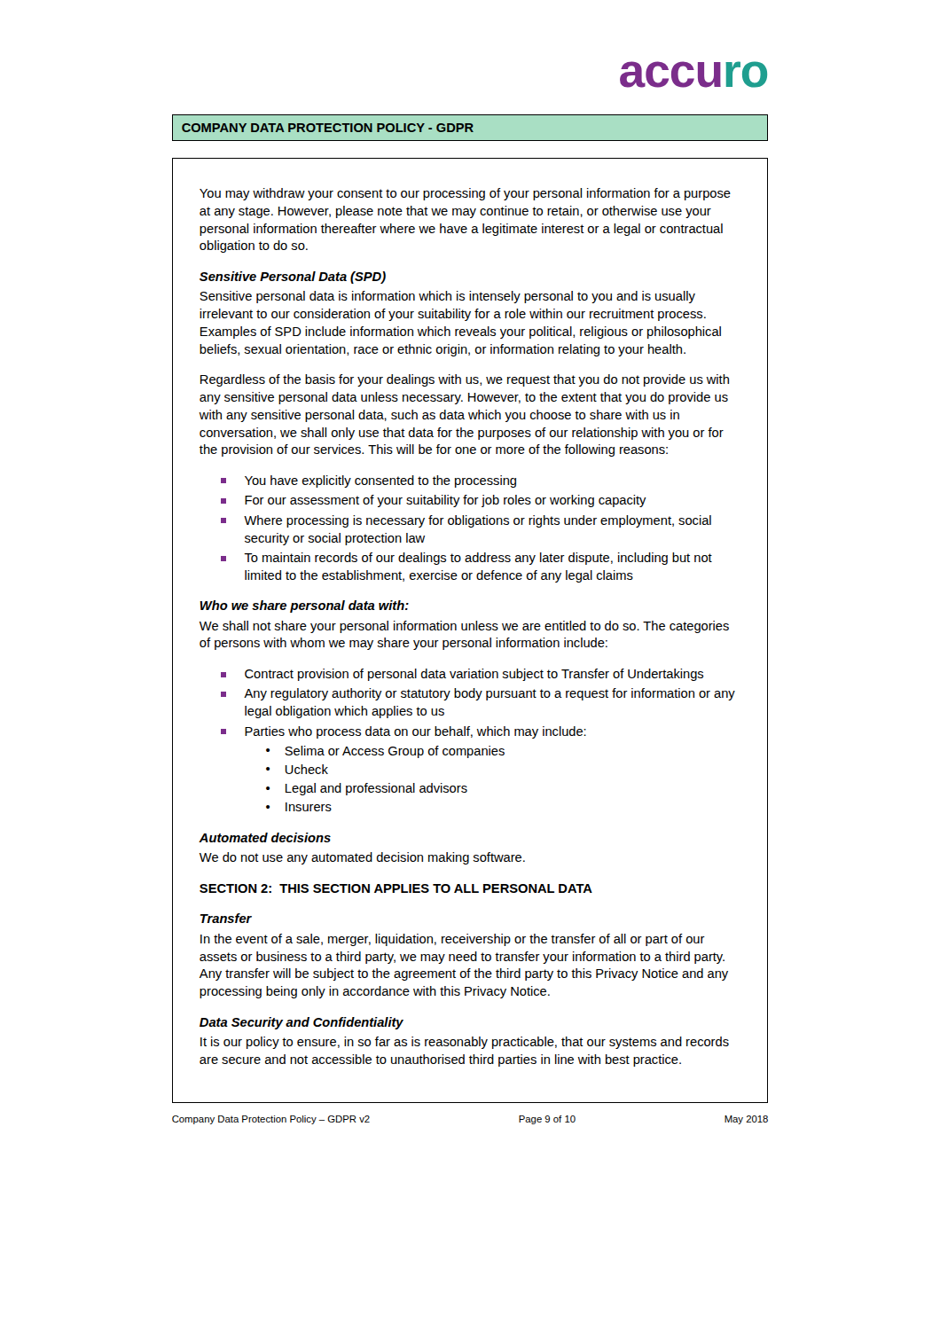accu ro
COMPANY DATA PROTECTION POLICY - GDPR
You may withdraw your consent to our processing of your personal information for a purpose at any stage. However, please note that we may continue to retain, or otherwise use your personal information thereafter where we have a legitimate interest or a legal or contractual obligation to do so.
Sensitive Personal Data (SPD)
Sensitive personal data is information which is intensely personal to you and is usually irrelevant to our consideration of your suitability for a role within our recruitment process. Examples of SPD include information which reveals your political, religious or philosophical beliefs, sexual orientation, race or ethnic origin, or information relating to your health.
Regardless of the basis for your dealings with us, we request that you do not provide us with any sensitive personal data unless necessary. However, to the extent that you do provide us with any sensitive personal data, such as data which you choose to share with us in conversation, we shall only use that data for the purposes of our relationship with you or for the provision of our services. This will be for one or more of the following reasons:
You have explicitly consented to the processing
For our assessment of your suitability for job roles or working capacity
Where processing is necessary for obligations or rights under employment, social security or social protection law
To maintain records of our dealings to address any later dispute, including but not limited to the establishment, exercise or defence of any legal claims
Who we share personal data with:
We shall not share your personal information unless we are entitled to do so. The categories of persons with whom we may share your personal information include:
Contract provision of personal data variation subject to Transfer of Undertakings
Any regulatory authority or statutory body pursuant to a request for information or any legal obligation which applies to us
Parties who process data on our behalf, which may include:
Selima or Access Group of companies
Ucheck
Legal and professional advisors
Insurers
Automated decisions
We do not use any automated decision making software.
SECTION 2: THIS SECTION APPLIES TO ALL PERSONAL DATA
Transfer
In the event of a sale, merger, liquidation, receivership or the transfer of all or part of our assets or business to a third party, we may need to transfer your information to a third party. Any transfer will be subject to the agreement of the third party to this Privacy Notice and any processing being only in accordance with this Privacy Notice.
Data Security and Confidentiality
It is our policy to ensure, in so far as is reasonably practicable, that our systems and records are secure and not accessible to unauthorised third parties in line with best practice.
Company Data Protection Policy – GDPR v2 Page 9 of 10 May 2018